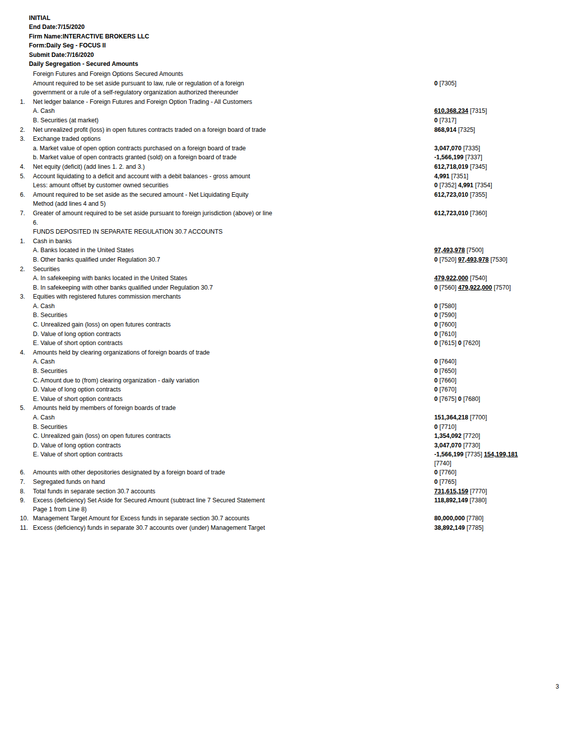INITIAL
End Date:7/15/2020
Firm Name:INTERACTIVE BROKERS LLC
Form:Daily Seg - FOCUS II
Submit Date:7/16/2020
Daily Segregation - Secured Amounts
| | Foreign Futures and Foreign Options Secured Amounts | |
| | Amount required to be set aside pursuant to law, rule or regulation of a foreign | 0 [7305] |
| | government or a rule of a self-regulatory organization authorized thereunder | |
| 1. | Net ledger balance - Foreign Futures and Foreign Option Trading - All Customers | |
| | A. Cash | 610,368,234 [7315] |
| | B. Securities (at market) | 0 [7317] |
| 2. | Net unrealized profit (loss) in open futures contracts traded on a foreign board of trade | 868,914 [7325] |
| 3. | Exchange traded options | |
| | a. Market value of open option contracts purchased on a foreign board of trade | 3,047,070 [7335] |
| | b. Market value of open contracts granted (sold) on a foreign board of trade | -1,566,199 [7337] |
| 4. | Net equity (deficit) (add lines 1. 2. and 3.) | 612,718,019 [7345] |
| 5. | Account liquidating to a deficit and account with a debit balances - gross amount | 4,991 [7351] |
| | Less: amount offset by customer owned securities | 0 [7352] 4,991 [7354] |
| 6. | Amount required to be set aside as the secured amount - Net Liquidating Equity | 612,723,010 [7355] |
| | Method (add lines 4 and 5) | |
| 7. | Greater of amount required to be set aside pursuant to foreign jurisdiction (above) or line | 612,723,010 [7360] |
| | 6. | |
| | FUNDS DEPOSITED IN SEPARATE REGULATION 30.7 ACCOUNTS | |
| 1. | Cash in banks | |
| | A. Banks located in the United States | 97,493,978 [7500] |
| | B. Other banks qualified under Regulation 30.7 | 0 [7520] 97,493,978 [7530] |
| 2. | Securities | |
| | A. In safekeeping with banks located in the United States | 479,922,000 [7540] |
| | B. In safekeeping with other banks qualified under Regulation 30.7 | 0 [7560] 479,922,000 [7570] |
| 3. | Equities with registered futures commission merchants | |
| | A. Cash | 0 [7580] |
| | B. Securities | 0 [7590] |
| | C. Unrealized gain (loss) on open futures contracts | 0 [7600] |
| | D. Value of long option contracts | 0 [7610] |
| | E. Value of short option contracts | 0 [7615] 0 [7620] |
| 4. | Amounts held by clearing organizations of foreign boards of trade | |
| | A. Cash | 0 [7640] |
| | B. Securities | 0 [7650] |
| | C. Amount due to (from) clearing organization - daily variation | 0 [7660] |
| | D. Value of long option contracts | 0 [7670] |
| | E. Value of short option contracts | 0 [7675] 0 [7680] |
| 5. | Amounts held by members of foreign boards of trade | |
| | A. Cash | 151,364,218 [7700] |
| | B. Securities | 0 [7710] |
| | C. Unrealized gain (loss) on open futures contracts | 1,354,092 [7720] |
| | D. Value of long option contracts | 3,047,070 [7730] |
| | E. Value of short option contracts | -1,566,199 [7735] 154,199,181 [7740] |
| 6. | Amounts with other depositories designated by a foreign board of trade | 0 [7760] |
| 7. | Segregated funds on hand | 0 [7765] |
| 8. | Total funds in separate section 30.7 accounts | 731,615,159 [7770] |
| 9. | Excess (deficiency) Set Aside for Secured Amount (subtract line 7 Secured Statement Page 1 from Line 8) | 118,892,149 [7380] |
| 10. | Management Target Amount for Excess funds in separate section 30.7 accounts | 80,000,000 [7780] |
| 11. | Excess (deficiency) funds in separate 30.7 accounts over (under) Management Target | 38,892,149 [7785] |
3